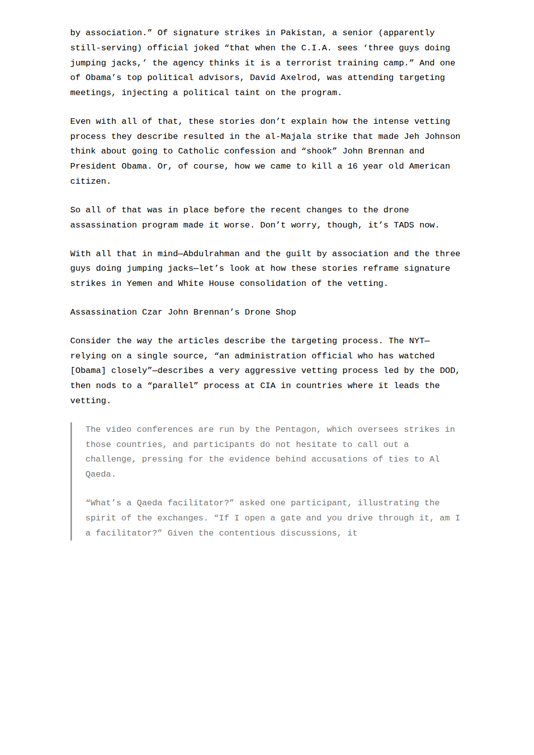by association.” Of signature strikes in Pakistan, a senior (apparently still-serving) official joked “that when the C.I.A. sees ‘three guys doing jumping jacks,’ the agency thinks it is a terrorist training camp.” And one of Obama’s top political advisors, David Axelrod, was attending targeting meetings, injecting a political taint on the program.
Even with all of that, these stories don’t explain how the intense vetting process they describe resulted in the al-Majala strike that made Jeh Johnson think about going to Catholic confession and “shook” John Brennan and President Obama. Or, of course, how we came to kill a 16 year old American citizen.
So all of that was in place before the recent changes to the drone assassination program made it worse. Don’t worry, though, it’s TADS now.
With all that in mind—Abdulrahman and the guilt by association and the three guys doing jumping jacks—let’s look at how these stories reframe signature strikes in Yemen and White House consolidation of the vetting.
Assassination Czar John Brennan’s Drone Shop
Consider the way the articles describe the targeting process. The NYT—relying on a single source, “an administration official who has watched [Obama] closely”—describes a very aggressive vetting process led by the DOD, then nods to a “parallel” process at CIA in countries where it leads the vetting.
The video conferences are run by the Pentagon, which oversees strikes in those countries, and participants do not hesitate to call out a challenge, pressing for the evidence behind accusations of ties to Al Qaeda.
“What’s a Qaeda facilitator?” asked one participant, illustrating the spirit of the exchanges. “If I open a gate and you drive through it, am I a facilitator?” Given the contentious discussions, it